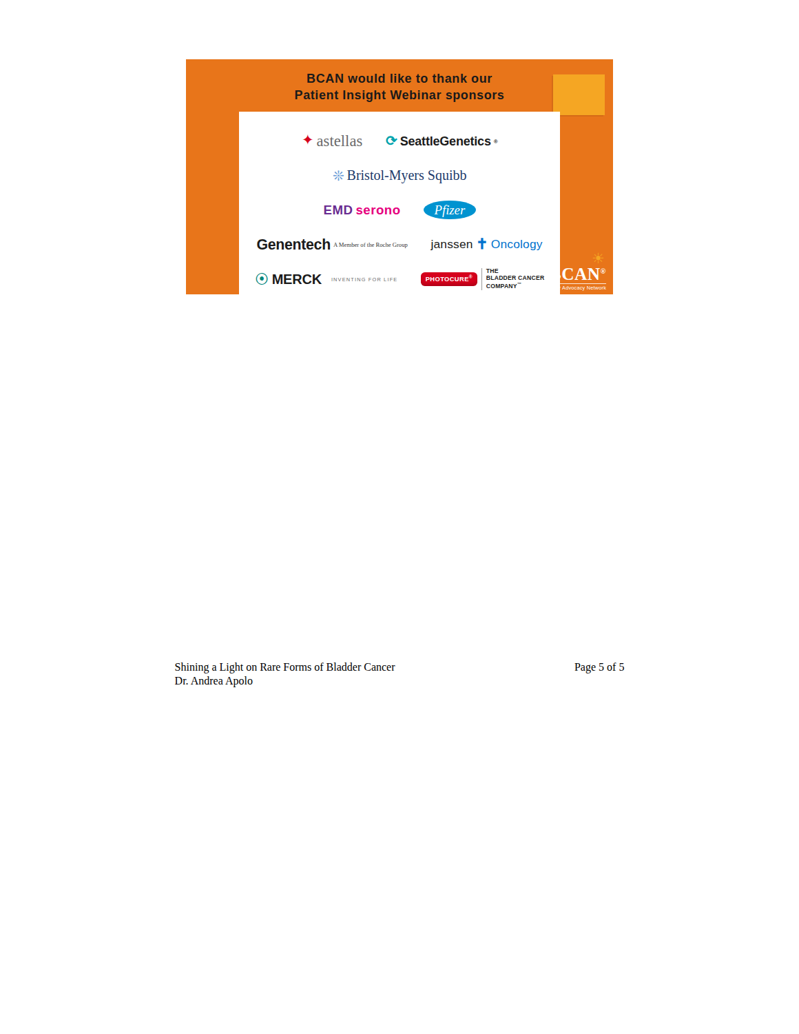BCAN would like to thank our
Patient Insight Webinar sponsors
✦astellas ⟳SeattleGenetics®
❊Bristol-Myers Squibb
EMD serono Pfizer
Genentech A Member of the Roche Group janssen ✝ Oncology
⦿MERCK INVENTING FOR LIFE PHOTOCURE® THE
BLADDER CANCER
COMPANY™
for their support.
☀ BCAN® Bladder Cancer Advocacy Network
Shining a Light on Rare Forms of Bladder Cancer
Dr. Andrea Apolo
Page 5 of 5